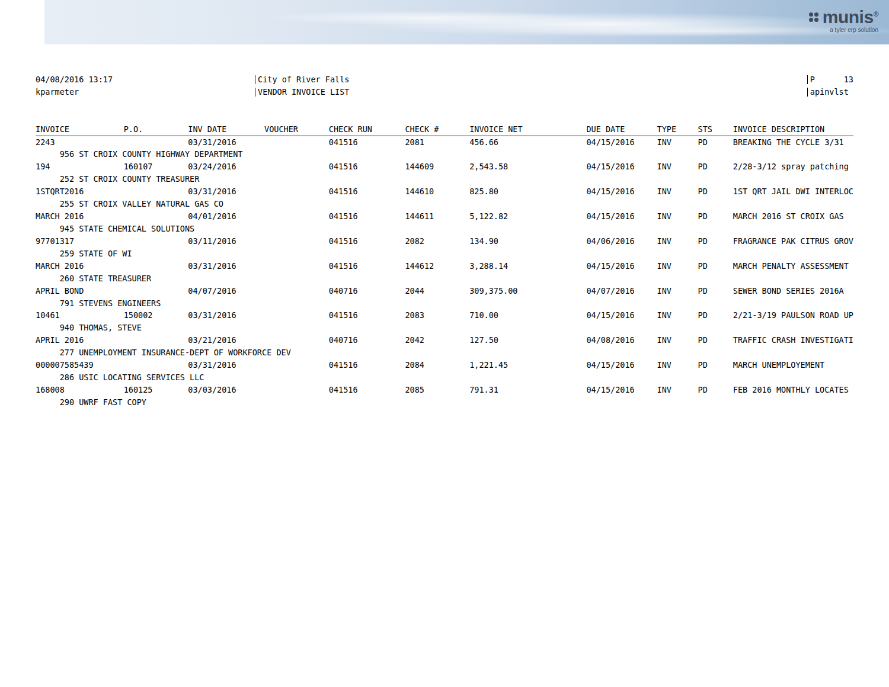munis®
a tyler erp solution
04/08/2016 13:17 kparmeter
City of River Falls VENDOR INVOICE LIST
P 13 apinvlst
| INVOICE | P.O. | INV DATE | VOUCHER | CHECK RUN | CHECK # | INVOICE NET | DUE DATE | TYPE | STS | INVOICE DESCRIPTION |
| 2243 | | 03/31/2016 | | 041516 | 2081 | 456.66 | 04/15/2016 | INV | PD | BREAKING THE CYCLE 3/31 |
| 956 ST CROIX COUNTY HIGHWAY DEPARTMENT |
| 194 | 160107 | 03/24/2016 | | 041516 | 144609 | 2,543.58 | 04/15/2016 | INV | PD | 2/28-3/12 spray patching |
| 252 ST CROIX COUNTY TREASURER |
| 1STQRT2016 | | 03/31/2016 | | 041516 | 144610 | 825.80 | 04/15/2016 | INV | PD | 1ST QRT JAIL DWI INTERLOC |
| 255 ST CROIX VALLEY NATURAL GAS CO |
| MARCH 2016 | | 04/01/2016 | | 041516 | 144611 | 5,122.82 | 04/15/2016 | INV | PD | MARCH 2016 ST CROIX GAS |
| 945 STATE CHEMICAL SOLUTIONS |
| 97701317 | | 03/11/2016 | | 041516 | 2082 | 134.90 | 04/06/2016 | INV | PD | FRAGRANCE PAK CITRUS GROV |
| 259 STATE OF WI |
| MARCH 2016 | | 03/31/2016 | | 041516 | 144612 | 3,288.14 | 04/15/2016 | INV | PD | MARCH PENALTY ASSESSMENT |
| 260 STATE TREASURER |
| APRIL BOND | | 04/07/2016 | | 040716 | 2044 | 309,375.00 | 04/07/2016 | INV | PD | SEWER BOND SERIES 2016A |
| 791 STEVENS ENGINEERS |
| 10461 | 150002 | 03/31/2016 | | 041516 | 2083 | 710.00 | 04/15/2016 | INV | PD | 2/21-3/19 PAULSON ROAD UP |
| 940 THOMAS, STEVE |
| APRIL 2016 | | 03/21/2016 | | 040716 | 2042 | 127.50 | 04/08/2016 | INV | PD | TRAFFIC CRASH INVESTIGATI |
| 277 UNEMPLOYMENT INSURANCE-DEPT OF WORKFORCE DEV |
| 000007585439 | | 03/31/2016 | | 041516 | 2084 | 1,221.45 | 04/15/2016 | INV | PD | MARCH UNEMPLOYEMENT |
| 286 USIC LOCATING SERVICES LLC |
| 168008 | 160125 | 03/03/2016 | | 041516 | 2085 | 791.31 | 04/15/2016 | INV | PD | FEB 2016 MONTHLY LOCATES |
| 290 UWRF FAST COPY |